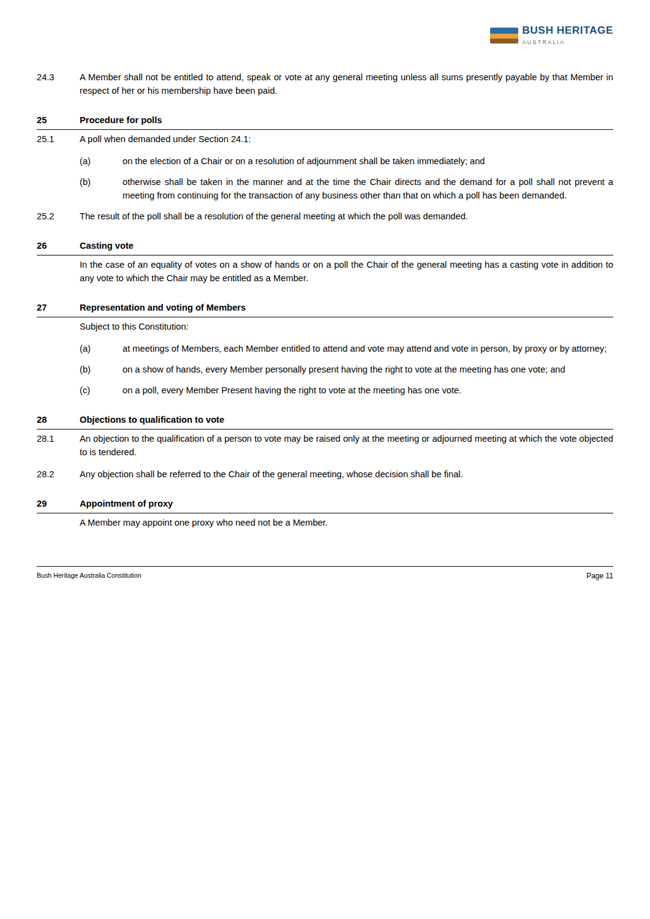BUSH HERITAGE
AUSTRALIA
24.3
A Member shall not be entitled to attend, speak or vote at any general meeting unless all sums presently payable by that Member in respect of her or his membership have been paid.
25 Procedure for polls
25.1
A poll when demanded under Section 24.1:
(a)
on the election of a Chair or on a resolution of adjournment shall be taken immediately; and
(b)
otherwise shall be taken in the manner and at the time the Chair directs and the demand for a poll shall not prevent a meeting from continuing for the transaction of any business other than that on which a poll has been demanded.
25.2
The result of the poll shall be a resolution of the general meeting at which the poll was demanded.
26 Casting vote
In the case of an equality of votes on a show of hands or on a poll the Chair of the general meeting has a casting vote in addition to any vote to which the Chair may be entitled as a Member.
27 Representation and voting of Members
Subject to this Constitution:
(a)
at meetings of Members, each Member entitled to attend and vote may attend and vote in person, by proxy or by attorney;
(b)
on a show of hands, every Member personally present having the right to vote at the meeting has one vote; and
(c)
on a poll, every Member Present having the right to vote at the meeting has one vote.
28 Objections to qualification to vote
28.1
An objection to the qualification of a person to vote may be raised only at the meeting or adjourned meeting at which the vote objected to is tendered.
28.2
Any objection shall be referred to the Chair of the general meeting, whose decision shall be final.
29 Appointment of proxy
A Member may appoint one proxy who need not be a Member.
Bush Heritage Australia Constitution
Page 11